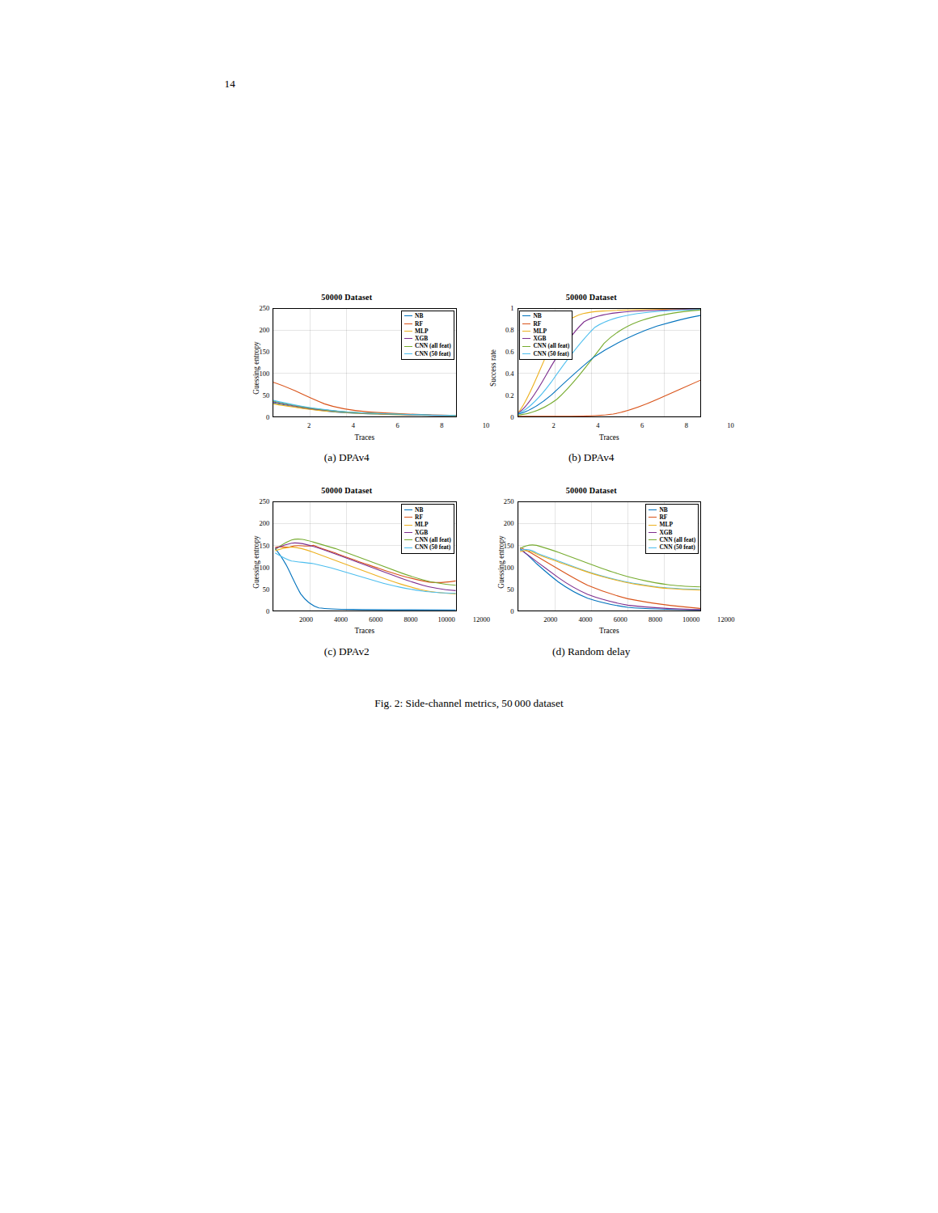14
| 50000 Dataset Guessing entropy Traces 250 200 150 100 50 0 2 4 6 8 10 NB RF MLP XGB CNN (all feat) CNN (50 feat) (a) DPAv4 | 50000 Dataset Success rate Traces 1 0.8 0.6 0.4 0.2 0 2 4 6 8 10 NB RF MLP XGB CNN (all feat) CNN (50 feat) (b) DPAv4 |
| 50000 Dataset Guessing entropy Traces 250 200 150 100 50 0 2000 4000 6000 8000 10000 12000 NB RF MLP XGB CNN (all feat) CNN (50 feat) (c) DPAv2 | 50000 Dataset Guessing entropy Traces 250 200 150 100 50 0 2000 4000 6000 8000 10000 12000 NB RF MLP XGB CNN (all feat) CNN (50 feat) (d) Random delay |
Fig. 2: Side-channel metrics, 50 000 dataset